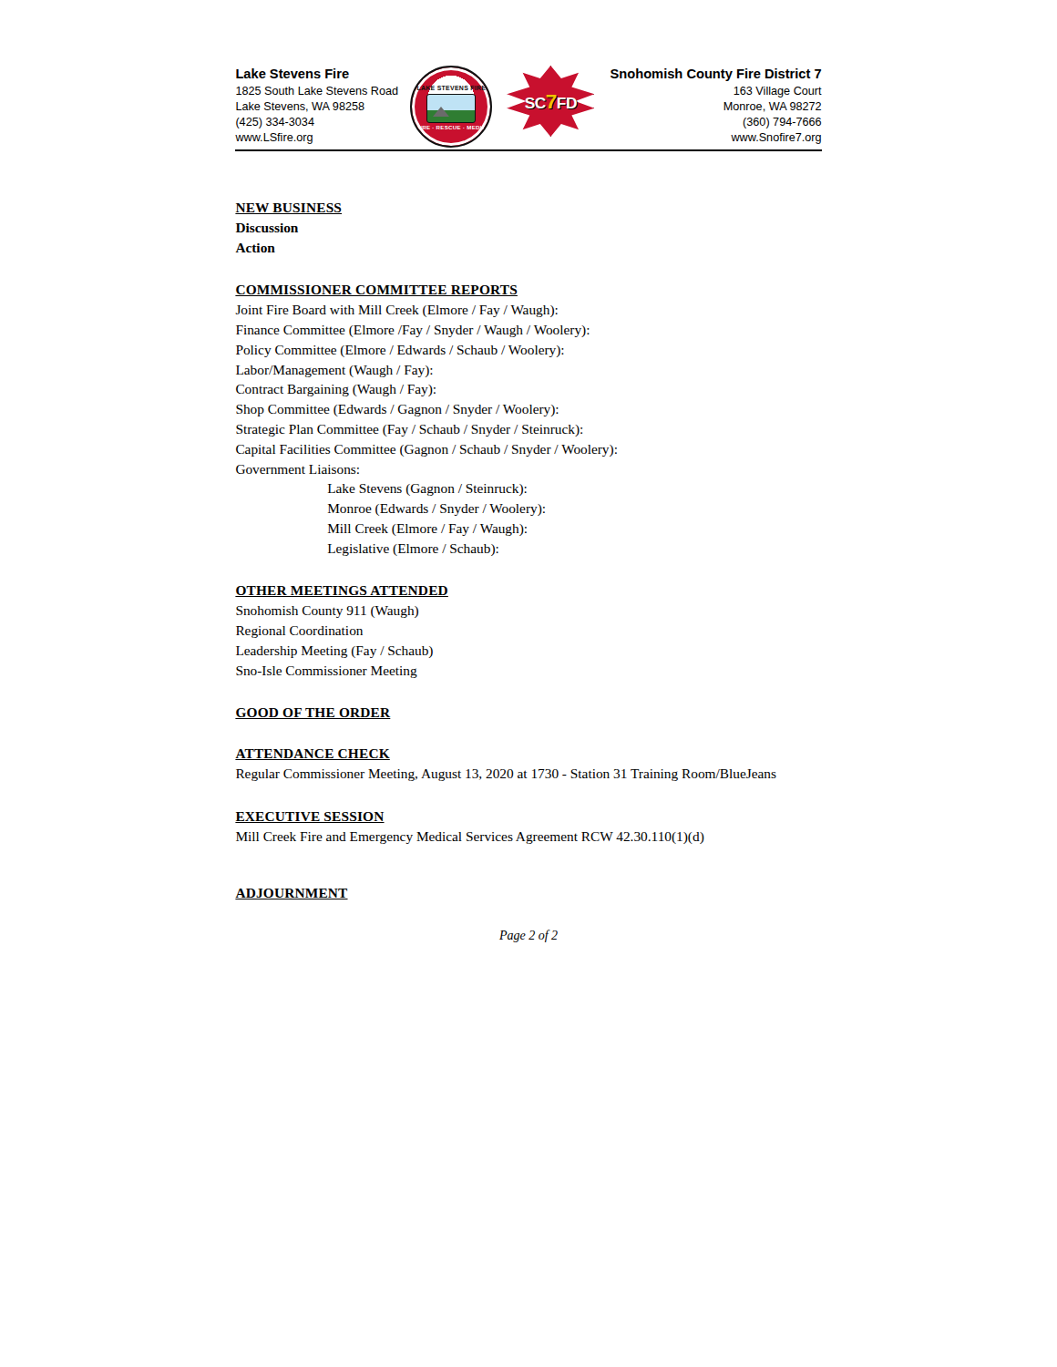Lake Stevens Fire
1825 South Lake Stevens Road
Lake Stevens, WA 98258
(425) 334-3034
www.LSfire.org
LAKE STEVENS FIRE
FIRE · RESCUE · MEDIC
SC7 FD
Snohomish County Fire District 7
163 Village Court
Monroe, WA 98272
(360) 794-7666
www.Snofire7.org
NEW BUSINESS
Discussion
Action
COMMISSIONER COMMITTEE REPORTS
Joint Fire Board with Mill Creek (Elmore / Fay / Waugh):
Finance Committee (Elmore /Fay / Snyder / Waugh / Woolery):
Policy Committee (Elmore / Edwards / Schaub / Woolery):
Labor/Management (Waugh / Fay):
Contract Bargaining (Waugh / Fay):
Shop Committee (Edwards / Gagnon / Snyder / Woolery):
Strategic Plan Committee (Fay / Schaub / Snyder / Steinruck):
Capital Facilities Committee (Gagnon / Schaub / Snyder / Woolery):
Government Liaisons:
Lake Stevens (Gagnon / Steinruck):
Monroe (Edwards / Snyder / Woolery):
Mill Creek (Elmore / Fay / Waugh):
Legislative (Elmore / Schaub):
OTHER MEETINGS ATTENDED
Snohomish County 911 (Waugh)
Regional Coordination
Leadership Meeting (Fay / Schaub)
Sno-Isle Commissioner Meeting
GOOD OF THE ORDER
ATTENDANCE CHECK
Regular Commissioner Meeting, August 13, 2020 at 1730 - Station 31 Training Room/BlueJeans
EXECUTIVE SESSION
Mill Creek Fire and Emergency Medical Services Agreement RCW 42.30.110(1)(d)
ADJOURNMENT
Page 2 of 2